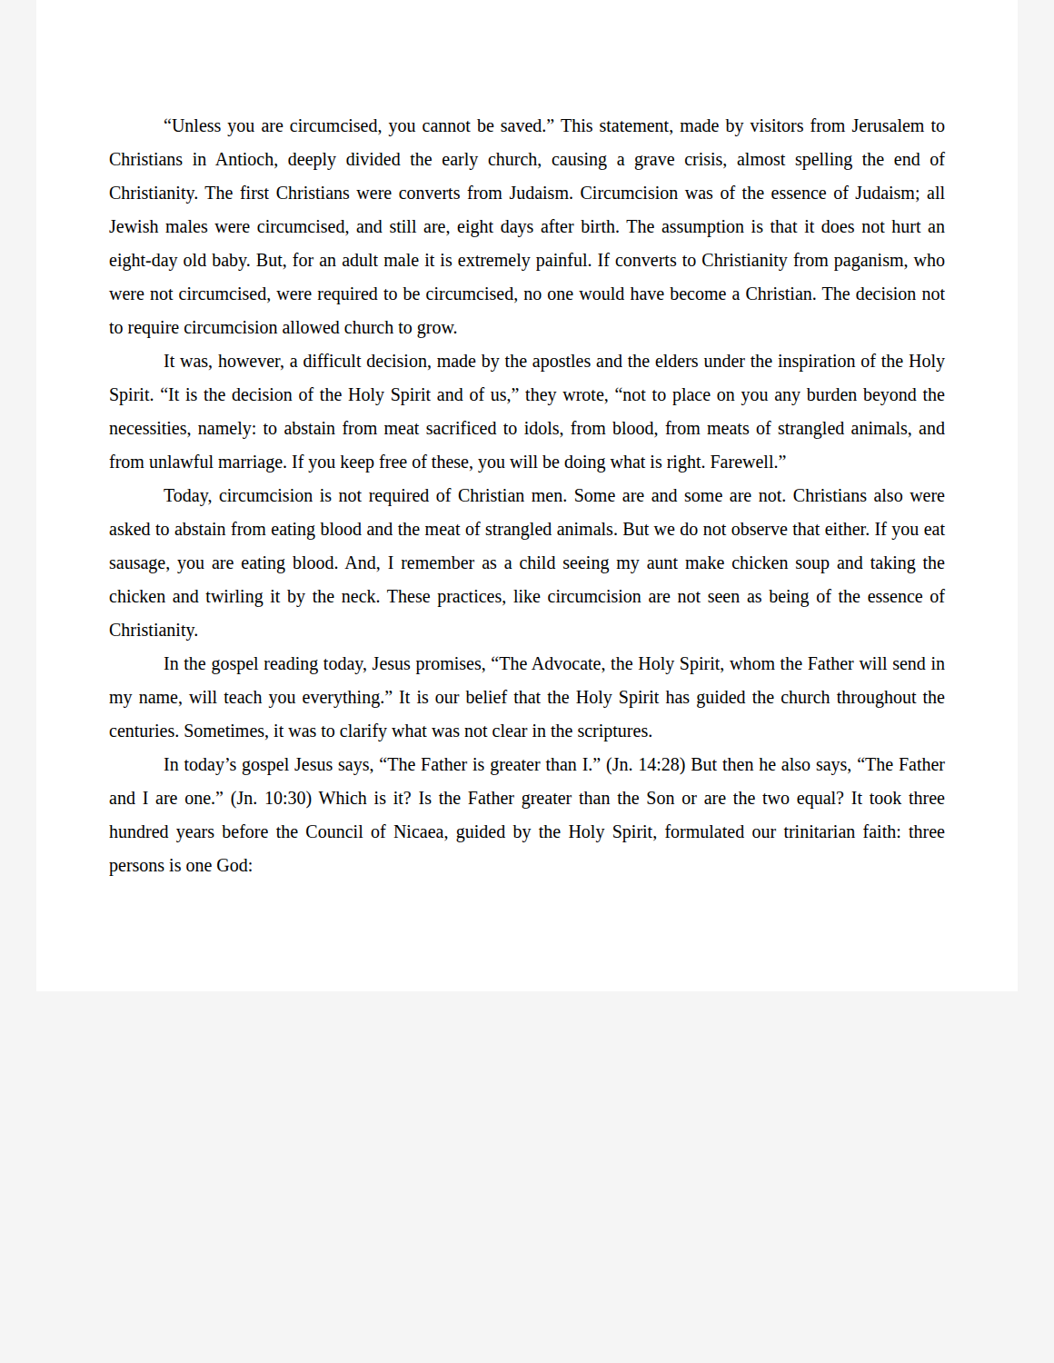“Unless you are circumcised, you cannot be saved.” This statement, made by visitors from Jerusalem to Christians in Antioch, deeply divided the early church, causing a grave crisis, almost spelling the end of Christianity. The first Christians were converts from Judaism. Circumcision was of the essence of Judaism; all Jewish males were circumcised, and still are, eight days after birth. The assumption is that it does not hurt an eight-day old baby. But, for an adult male it is extremely painful. If converts to Christianity from paganism, who were not circumcised, were required to be circumcised, no one would have become a Christian. The decision not to require circumcision allowed church to grow.
It was, however, a difficult decision, made by the apostles and the elders under the inspiration of the Holy Spirit. “It is the decision of the Holy Spirit and of us,” they wrote, “not to place on you any burden beyond the necessities, namely: to abstain from meat sacrificed to idols, from blood, from meats of strangled animals, and from unlawful marriage. If you keep free of these, you will be doing what is right. Farewell.”
Today, circumcision is not required of Christian men. Some are and some are not. Christians also were asked to abstain from eating blood and the meat of strangled animals. But we do not observe that either. If you eat sausage, you are eating blood. And, I remember as a child seeing my aunt make chicken soup and taking the chicken and twirling it by the neck. These practices, like circumcision are not seen as being of the essence of Christianity.
In the gospel reading today, Jesus promises, “The Advocate, the Holy Spirit, whom the Father will send in my name, will teach you everything.” It is our belief that the Holy Spirit has guided the church throughout the centuries. Sometimes, it was to clarify what was not clear in the scriptures.
In today’s gospel Jesus says, “The Father is greater than I.” (Jn. 14:28) But then he also says, “The Father and I are one.” (Jn. 10:30) Which is it? Is the Father greater than the Son or are the two equal? It took three hundred years before the Council of Nicaea, guided by the Holy Spirit, formulated our trinitarian faith: three persons is one God: